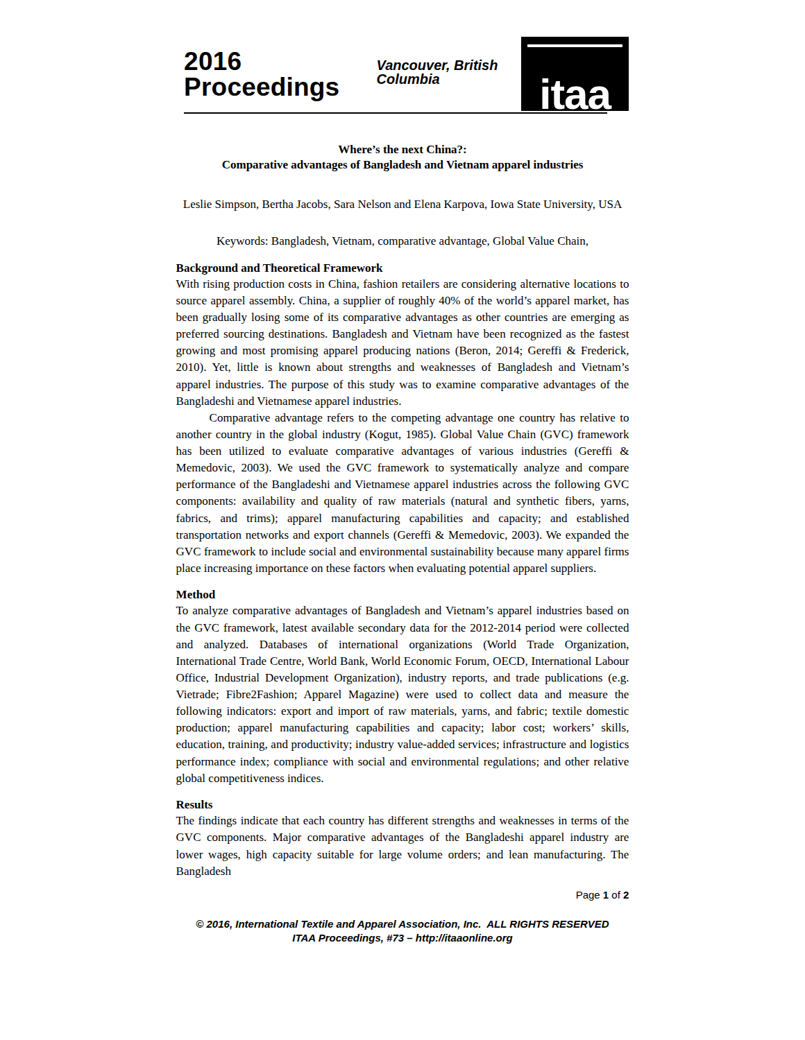2016 Proceedings
Vancouver, British Columbia
itaa
Where’s the next China?:
Comparative advantages of Bangladesh and Vietnam apparel industries
Leslie Simpson, Bertha Jacobs, Sara Nelson and Elena Karpova, Iowa State University, USA
Keywords: Bangladesh, Vietnam, comparative advantage, Global Value Chain,
Background and Theoretical Framework
With rising production costs in China, fashion retailers are considering alternative locations to source apparel assembly. China, a supplier of roughly 40% of the world’s apparel market, has been gradually losing some of its comparative advantages as other countries are emerging as preferred sourcing destinations. Bangladesh and Vietnam have been recognized as the fastest growing and most promising apparel producing nations (Beron, 2014; Gereffi & Frederick, 2010). Yet, little is known about strengths and weaknesses of Bangladesh and Vietnam’s apparel industries. The purpose of this study was to examine comparative advantages of the Bangladeshi and Vietnamese apparel industries.
Comparative advantage refers to the competing advantage one country has relative to another country in the global industry (Kogut, 1985). Global Value Chain (GVC) framework has been utilized to evaluate comparative advantages of various industries (Gereffi & Memedovic, 2003). We used the GVC framework to systematically analyze and compare performance of the Bangladeshi and Vietnamese apparel industries across the following GVC components: availability and quality of raw materials (natural and synthetic fibers, yarns, fabrics, and trims); apparel manufacturing capabilities and capacity; and established transportation networks and export channels (Gereffi & Memedovic, 2003). We expanded the GVC framework to include social and environmental sustainability because many apparel firms place increasing importance on these factors when evaluating potential apparel suppliers.
Method
To analyze comparative advantages of Bangladesh and Vietnam’s apparel industries based on the GVC framework, latest available secondary data for the 2012-2014 period were collected and analyzed. Databases of international organizations (World Trade Organization, International Trade Centre, World Bank, World Economic Forum, OECD, International Labour Office, Industrial Development Organization), industry reports, and trade publications (e.g. Vietrade; Fibre2Fashion; Apparel Magazine) were used to collect data and measure the following indicators: export and import of raw materials, yarns, and fabric; textile domestic production; apparel manufacturing capabilities and capacity; labor cost; workers’ skills, education, training, and productivity; industry value-added services; infrastructure and logistics performance index; compliance with social and environmental regulations; and other relative global competitiveness indices.
Results
The findings indicate that each country has different strengths and weaknesses in terms of the GVC components. Major comparative advantages of the Bangladeshi apparel industry are lower wages, high capacity suitable for large volume orders; and lean manufacturing. The Bangladesh
Page 1 of 2
© 2016, International Textile and Apparel Association, Inc. ALL RIGHTS RESERVED
ITAA Proceedings, #73 – http://itaaonline.org